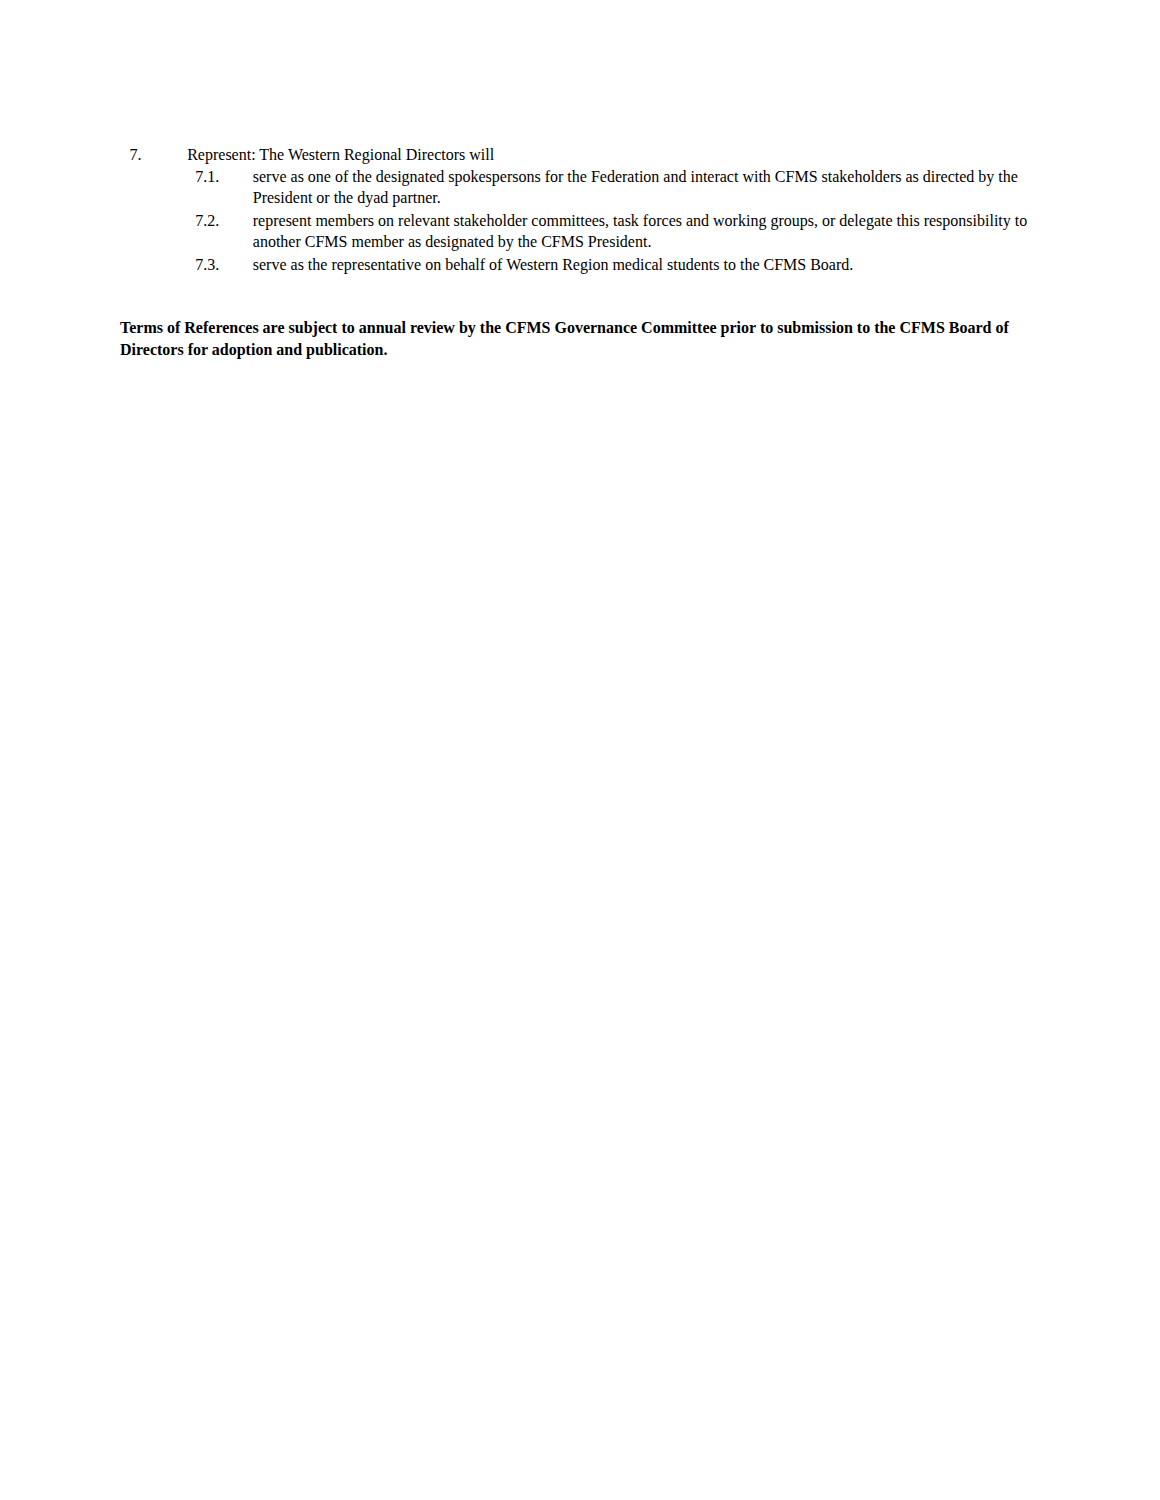7. Represent: The Western Regional Directors will
7.1. serve as one of the designated spokespersons for the Federation and interact with CFMS stakeholders as directed by the President or the dyad partner.
7.2. represent members on relevant stakeholder committees, task forces and working groups, or delegate this responsibility to another CFMS member as designated by the CFMS President.
7.3. serve as the representative on behalf of Western Region medical students to the CFMS Board.
Terms of References are subject to annual review by the CFMS Governance Committee prior to submission to the CFMS Board of Directors for adoption and publication.